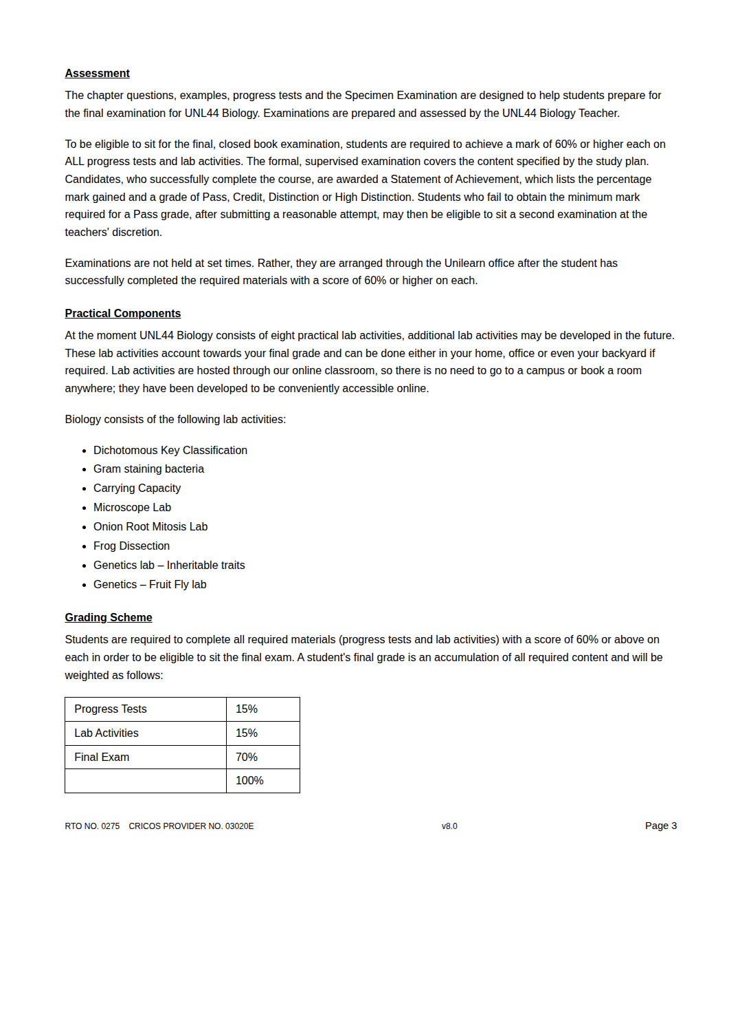Assessment
The chapter questions, examples, progress tests and the Specimen Examination are designed to help students prepare for the final examination for UNL44 Biology. Examinations are prepared and assessed by the UNL44 Biology Teacher.
To be eligible to sit for the final, closed book examination, students are required to achieve a mark of 60% or higher each on ALL progress tests and lab activities. The formal, supervised examination covers the content specified by the study plan. Candidates, who successfully complete the course, are awarded a Statement of Achievement, which lists the percentage mark gained and a grade of Pass, Credit, Distinction or High Distinction. Students who fail to obtain the minimum mark required for a Pass grade, after submitting a reasonable attempt, may then be eligible to sit a second examination at the teachers' discretion.
Examinations are not held at set times. Rather, they are arranged through the Unilearn office after the student has successfully completed the required materials with a score of 60% or higher on each.
Practical Components
At the moment UNL44 Biology consists of eight practical lab activities, additional lab activities may be developed in the future. These lab activities account towards your final grade and can be done either in your home, office or even your backyard if required. Lab activities are hosted through our online classroom, so there is no need to go to a campus or book a room anywhere; they have been developed to be conveniently accessible online.
Biology consists of the following lab activities:
Dichotomous Key Classification
Gram staining bacteria
Carrying Capacity
Microscope Lab
Onion Root Mitosis Lab
Frog Dissection
Genetics lab – Inheritable traits
Genetics – Fruit Fly lab
Grading Scheme
Students are required to complete all required materials (progress tests and lab activities) with a score of 60% or above on each in order to be eligible to sit the final exam. A student's final grade is an accumulation of all required content and will be weighted as follows:
| Progress Tests | 15% |
| Lab Activities | 15% |
| Final Exam | 70% |
| | 100% |
RTO NO. 0275 CRICOS PROVIDER NO. 03020E v8.0 Page 3